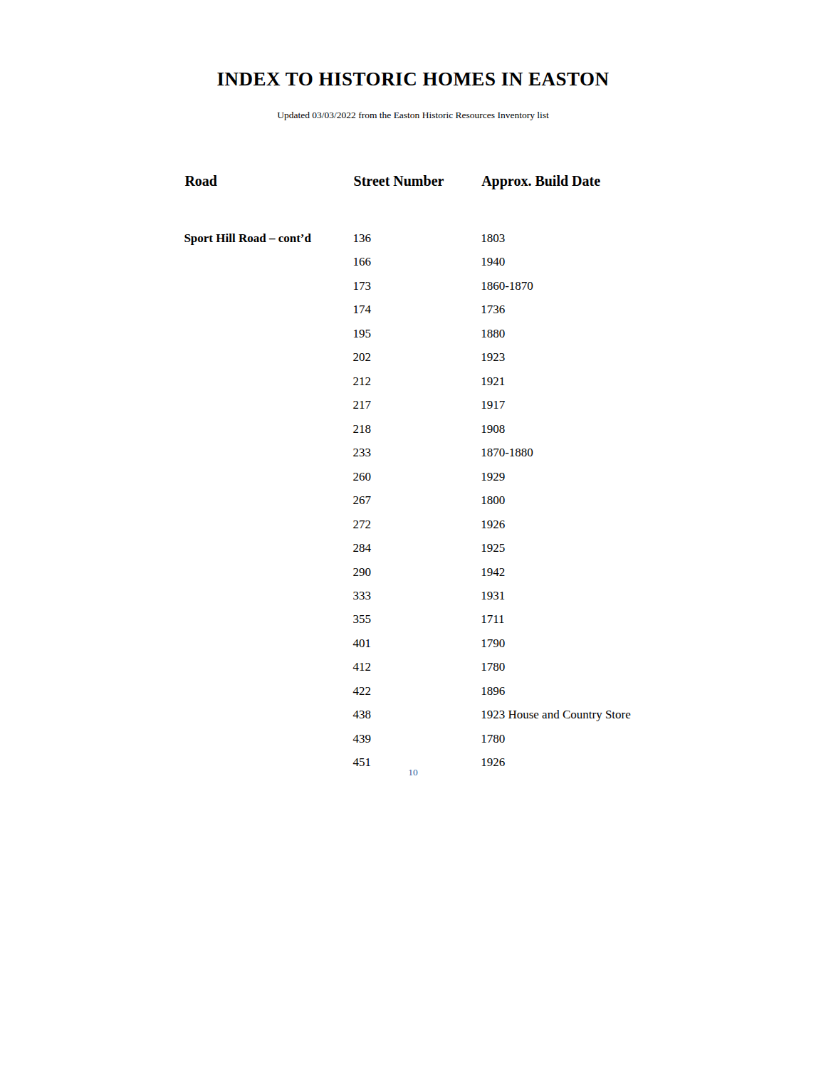INDEX TO HISTORIC HOMES IN EASTON
Updated 03/03/2022 from the Easton Historic Resources Inventory list
| Road | Street Number | Approx. Build Date |
| --- | --- | --- |
| Sport Hill Road – cont’d | 136 | 1803 |
| | 166 | 1940 |
| | 173 | 1860-1870 |
| | 174 | 1736 |
| | 195 | 1880 |
| | 202 | 1923 |
| | 212 | 1921 |
| | 217 | 1917 |
| | 218 | 1908 |
| | 233 | 1870-1880 |
| | 260 | 1929 |
| | 267 | 1800 |
| | 272 | 1926 |
| | 284 | 1925 |
| | 290 | 1942 |
| | 333 | 1931 |
| | 355 | 1711 |
| | 401 | 1790 |
| | 412 | 1780 |
| | 422 | 1896 |
| | 438 | 1923 House and Country Store |
| | 439 | 1780 |
| | 451 | 1926 |
10